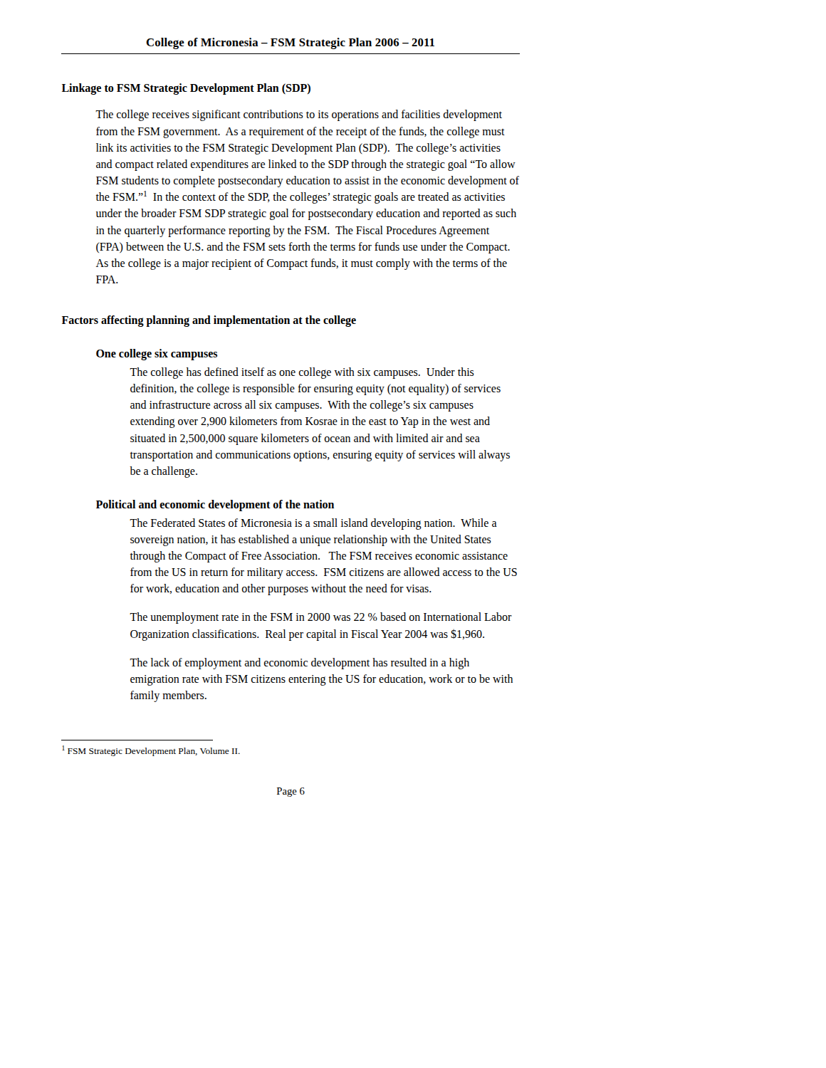College of Micronesia – FSM Strategic Plan 2006 – 2011
Linkage to FSM Strategic Development Plan (SDP)
The college receives significant contributions to its operations and facilities development from the FSM government. As a requirement of the receipt of the funds, the college must link its activities to the FSM Strategic Development Plan (SDP). The college’s activities and compact related expenditures are linked to the SDP through the strategic goal “To allow FSM students to complete postsecondary education to assist in the economic development of the FSM.”1 In the context of the SDP, the colleges’ strategic goals are treated as activities under the broader FSM SDP strategic goal for postsecondary education and reported as such in the quarterly performance reporting by the FSM. The Fiscal Procedures Agreement (FPA) between the U.S. and the FSM sets forth the terms for funds use under the Compact. As the college is a major recipient of Compact funds, it must comply with the terms of the FPA.
Factors affecting planning and implementation at the college
One college six campuses
The college has defined itself as one college with six campuses. Under this definition, the college is responsible for ensuring equity (not equality) of services and infrastructure across all six campuses. With the college’s six campuses extending over 2,900 kilometers from Kosrae in the east to Yap in the west and situated in 2,500,000 square kilometers of ocean and with limited air and sea transportation and communications options, ensuring equity of services will always be a challenge.
Political and economic development of the nation
The Federated States of Micronesia is a small island developing nation. While a sovereign nation, it has established a unique relationship with the United States through the Compact of Free Association. The FSM receives economic assistance from the US in return for military access. FSM citizens are allowed access to the US for work, education and other purposes without the need for visas.
The unemployment rate in the FSM in 2000 was 22 % based on International Labor Organization classifications. Real per capital in Fiscal Year 2004 was $1,960.
The lack of employment and economic development has resulted in a high emigration rate with FSM citizens entering the US for education, work or to be with family members.
1 FSM Strategic Development Plan, Volume II.
Page 6